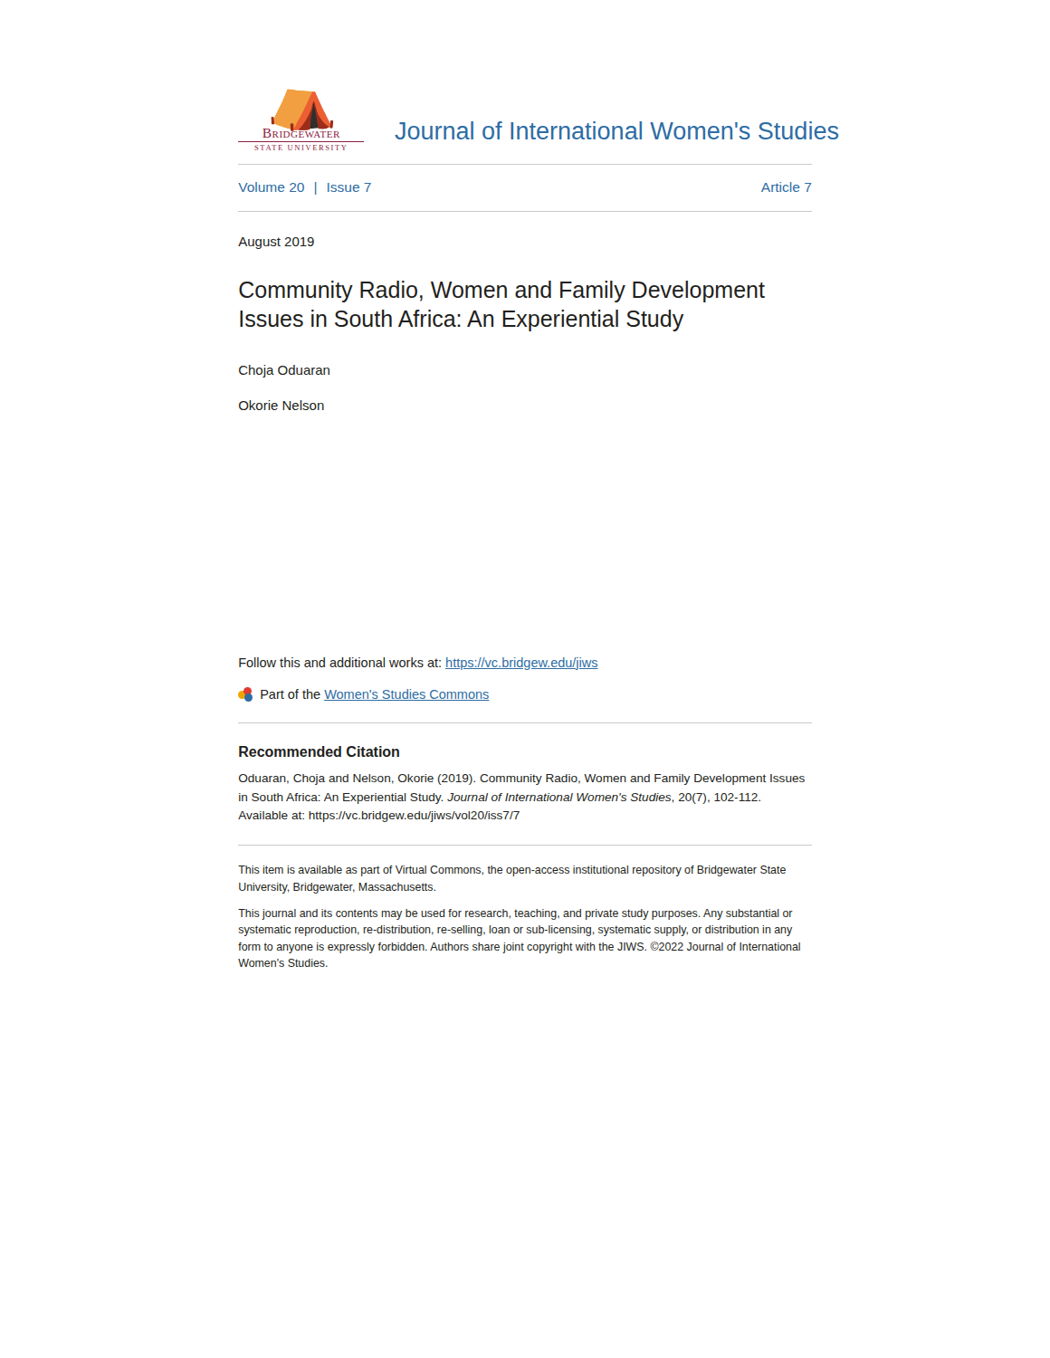⛺ Bridgewater State University
Journal of International Women's Studies
Volume 20|Issue 7
Article 7
August 2019
Community Radio, Women and Family Development Issues in South Africa: An Experiential Study
Choja Oduaran
Okorie Nelson
Follow this and additional works at: https://vc.bridgew.edu/jiws
Part of the Women's Studies Commons
Recommended Citation
Oduaran, Choja and Nelson, Okorie (2019). Community Radio, Women and Family Development Issues in South Africa: An Experiential Study. Journal of International Women's Studies, 20(7), 102-112.
Available at: https://vc.bridgew.edu/jiws/vol20/iss7/7
This item is available as part of Virtual Commons, the open-access institutional repository of Bridgewater State University, Bridgewater, Massachusetts.
This journal and its contents may be used for research, teaching, and private study purposes. Any substantial or systematic reproduction, re-distribution, re-selling, loan or sub-licensing, systematic supply, or distribution in any form to anyone is expressly forbidden. Authors share joint copyright with the JIWS. ©2022 Journal of International Women's Studies.